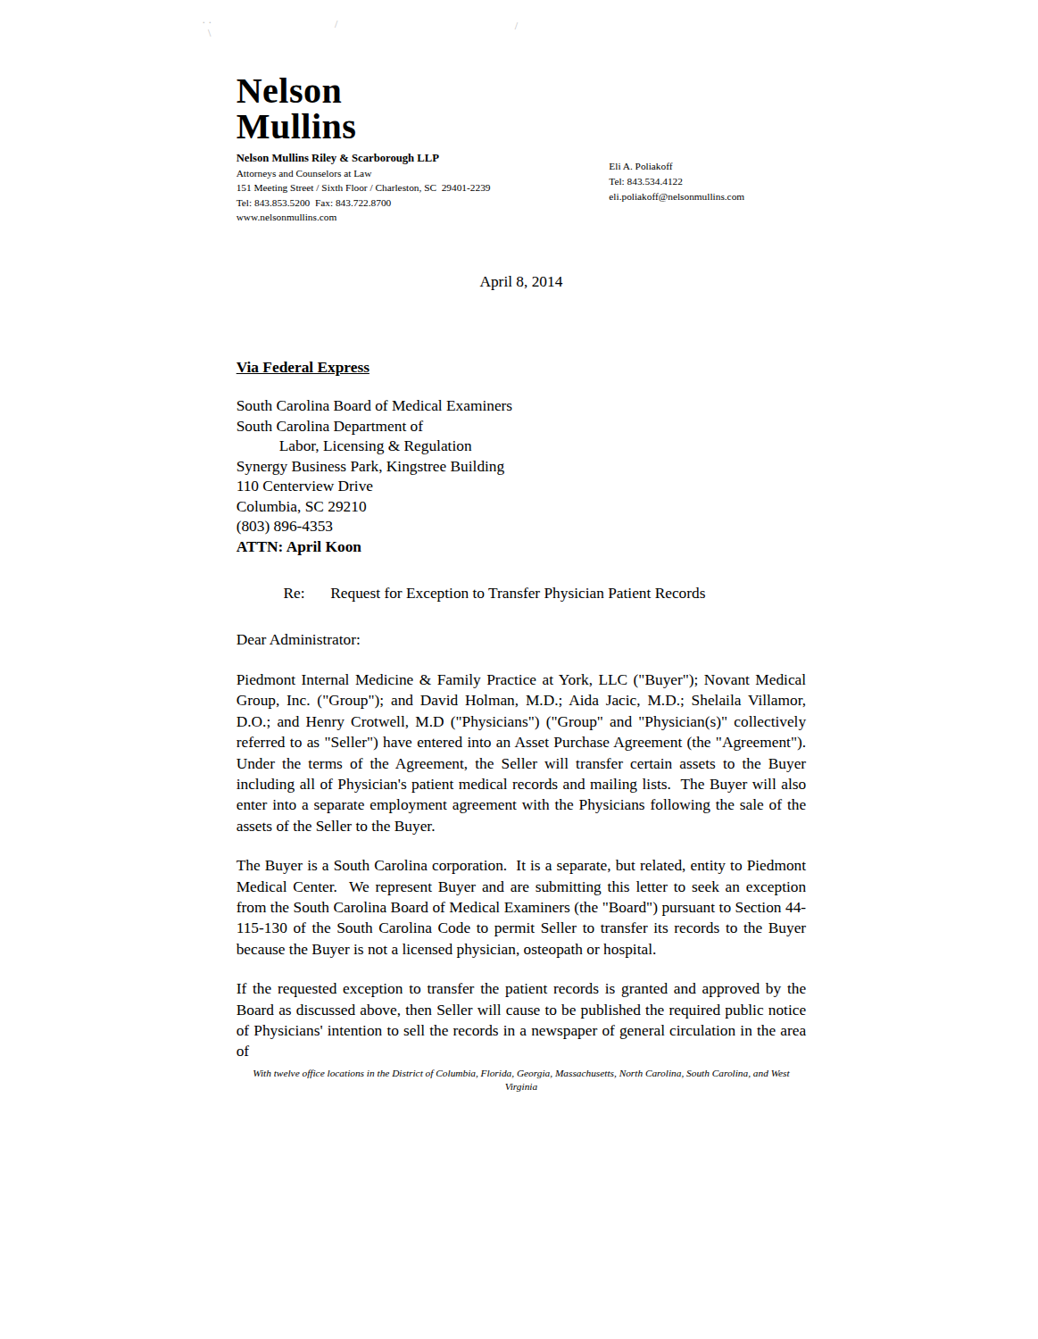· · / / \
Nelson Mullins
Nelson Mullins Riley & Scarborough LLP
Attorneys and Counselors at Law
151 Meeting Street / Sixth Floor / Charleston, SC 29401-2239
Tel: 843.853.5200 Fax: 843.722.8700
www.nelsonmullins.com
Eli A. Poliakoff
Tel: 843.534.4122
eli.poliakoff@nelsonmullins.com
April 8, 2014
Via Federal Express
South Carolina Board of Medical Examiners
South Carolina Department of
Labor, Licensing & Regulation
Synergy Business Park, Kingstree Building
110 Centerview Drive
Columbia, SC 29210
(803) 896-4353
ATTN: April Koon
Re: Request for Exception to Transfer Physician Patient Records
Dear Administrator:
Piedmont Internal Medicine & Family Practice at York, LLC ("Buyer"); Novant Medical Group, Inc. ("Group"); and David Holman, M.D.; Aida Jacic, M.D.; Shelaila Villamor, D.O.; and Henry Crotwell, M.D ("Physicians") ("Group" and "Physician(s)" collectively referred to as "Seller") have entered into an Asset Purchase Agreement (the "Agreement"). Under the terms of the Agreement, the Seller will transfer certain assets to the Buyer including all of Physician's patient medical records and mailing lists. The Buyer will also enter into a separate employment agreement with the Physicians following the sale of the assets of the Seller to the Buyer.
The Buyer is a South Carolina corporation. It is a separate, but related, entity to Piedmont Medical Center. We represent Buyer and are submitting this letter to seek an exception from the South Carolina Board of Medical Examiners (the "Board") pursuant to Section 44-115-130 of the South Carolina Code to permit Seller to transfer its records to the Buyer because the Buyer is not a licensed physician, osteopath or hospital.
If the requested exception to transfer the patient records is granted and approved by the Board as discussed above, then Seller will cause to be published the required public notice of Physicians' intention to sell the records in a newspaper of general circulation in the area of
With twelve office locations in the District of Columbia, Florida, Georgia, Massachusetts, North Carolina, South Carolina, and West Virginia